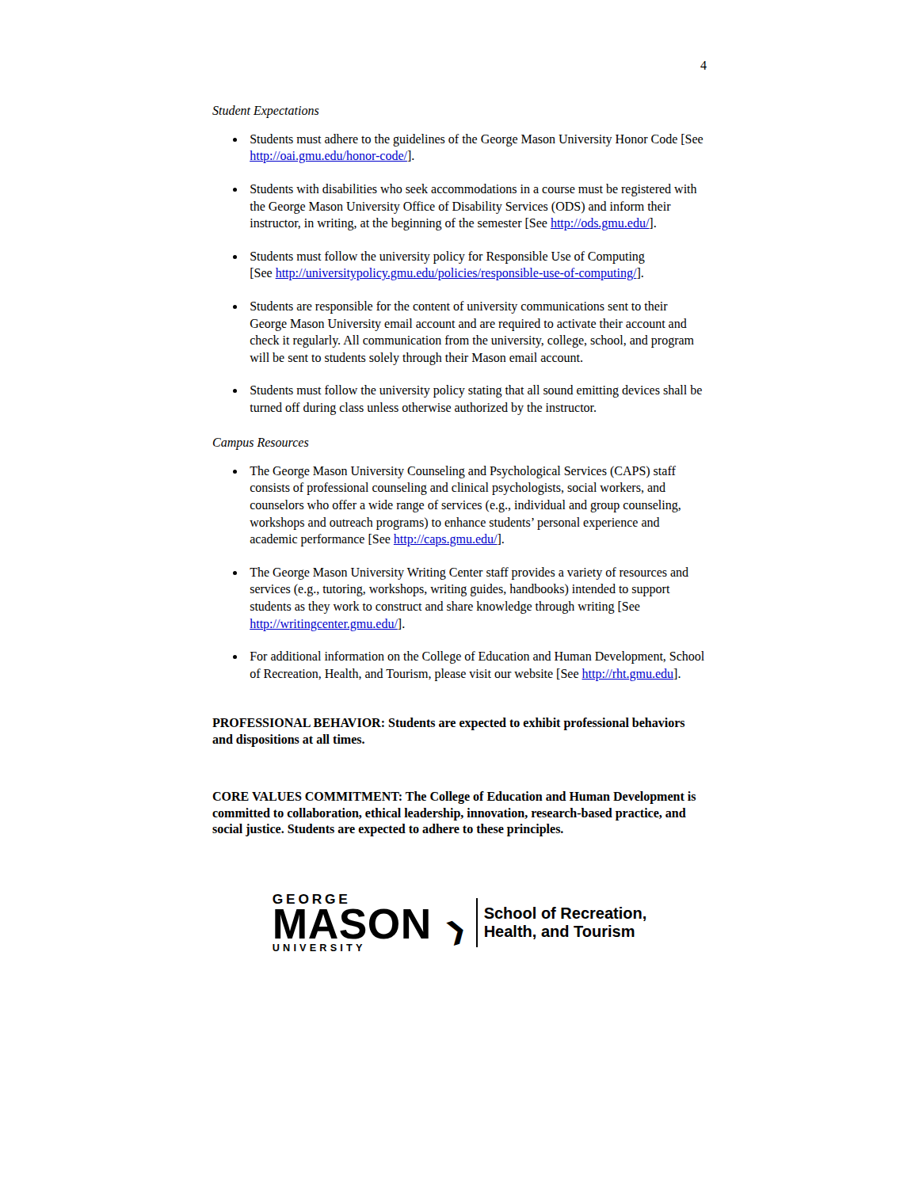4
Student Expectations
Students must adhere to the guidelines of the George Mason University Honor Code [See http://oai.gmu.edu/honor-code/].
Students with disabilities who seek accommodations in a course must be registered with the George Mason University Office of Disability Services (ODS) and inform their instructor, in writing, at the beginning of the semester [See http://ods.gmu.edu/].
Students must follow the university policy for Responsible Use of Computing
[See http://universitypolicy.gmu.edu/policies/responsible-use-of-computing/].
Students are responsible for the content of university communications sent to their George Mason University email account and are required to activate their account and check it regularly. All communication from the university, college, school, and program will be sent to students solely through their Mason email account.
Students must follow the university policy stating that all sound emitting devices shall be turned off during class unless otherwise authorized by the instructor.
Campus Resources
The George Mason University Counseling and Psychological Services (CAPS) staff consists of professional counseling and clinical psychologists, social workers, and counselors who offer a wide range of services (e.g., individual and group counseling, workshops and outreach programs) to enhance students’ personal experience and academic performance [See http://caps.gmu.edu/].
The George Mason University Writing Center staff provides a variety of resources and services (e.g., tutoring, workshops, writing guides, handbooks) intended to support students as they work to construct and share knowledge through writing [See http://writingcenter.gmu.edu/].
For additional information on the College of Education and Human Development, School of Recreation, Health, and Tourism, please visit our website [See http://rht.gmu.edu].
PROFESSIONAL BEHAVIOR: Students are expected to exhibit professional behaviors and dispositions at all times.
CORE VALUES COMMITMENT: The College of Education and Human Development is committed to collaboration, ethical leadership, innovation, research-based practice, and social justice. Students are expected to adhere to these principles.
GEORGE
MASON❯
UNIVERSITY
School of Recreation,
Health, and Tourism